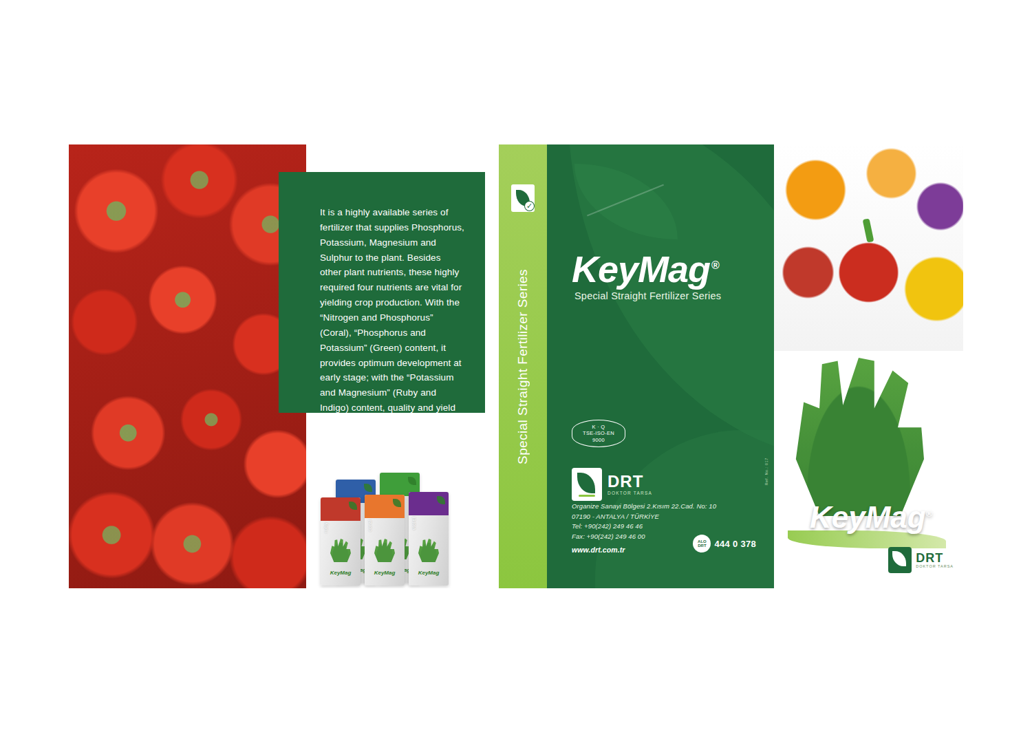KeyMag — Special Straight Fertilizer Series — DRT
It is a highly available series of fertilizer that supplies Phosphorus, Potassium, Magnesium and Sulphur to the plant. Besides other plant nutrients, these highly required four nutrients are vital for yielding crop production. With the “Nitrogen and Phosphorus” (Coral), “Phosphorus and Potassium” (Green) content, it provides optimum development at early stage; with the “Potassium and Magnesium” (Ruby and Indigo) content, quality and yield increase can be observed at maturation stage. Product can be applied with different irrigation systems or as top dressing at cultivation fields.
indigo
KeyMag
green
KeyMag
ruby
KeyMag
coral
KeyMag
violet
KeyMag
Special Straight Fertilizer Series
KeyMag®
Special Straight Fertilizer Series
K · Q TSE-ISO-EN 9000
DRT DOKTOR TARSA
Organize Sanayi Bölgesi 2.Kısım 22.Cad. No: 10
07190 - ANTALYA / TÜRKİYE
Tel: +90(242) 249 46 46
Fax: +90(242) 249 46 00 www.drt.com.tr
ALO
DRT 444 0 378
Ref. No.: 017
KeyMag®
DRT DOKTOR TARSA